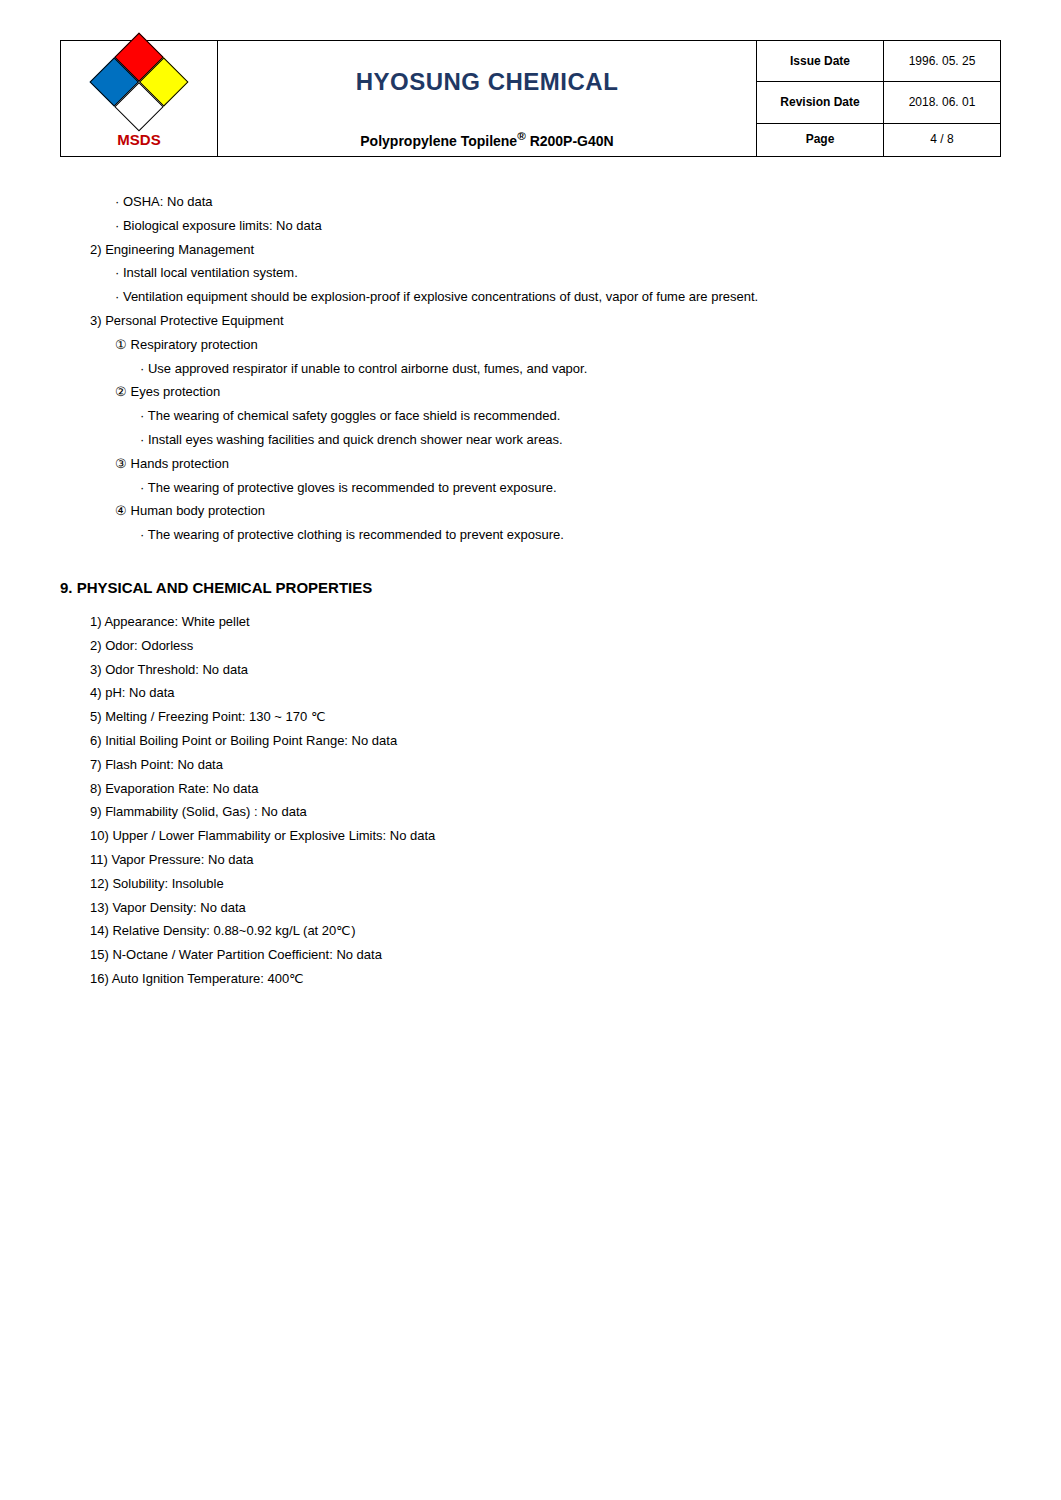| | HYOSUNG CHEMICAL | Issue Date | 1996. 05. 25 |
| Revision Date | 2018. 06. 01 |
| MSDS | Polypropylene Topilene ® R200P-G40N | Page | 4 / 8 |
· OSHA: No data
· Biological exposure limits: No data
2) Engineering Management
· Install local ventilation system.
· Ventilation equipment should be explosion-proof if explosive concentrations of dust, vapor of fume are present.
3) Personal Protective Equipment
① Respiratory protection
· Use approved respirator if unable to control airborne dust, fumes, and vapor.
② Eyes protection
· The wearing of chemical safety goggles or face shield is recommended.
· Install eyes washing facilities and quick drench shower near work areas.
③ Hands protection
· The wearing of protective gloves is recommended to prevent exposure.
④ Human body protection
· The wearing of protective clothing is recommended to prevent exposure.
9. PHYSICAL AND CHEMICAL PROPERTIES
1) Appearance: White pellet
2) Odor: Odorless
3) Odor Threshold: No data
4) pH: No data
5) Melting / Freezing Point: 130 ~ 170 ℃
6) Initial Boiling Point or Boiling Point Range: No data
7) Flash Point: No data
8) Evaporation Rate: No data
9) Flammability (Solid, Gas) : No data
10) Upper / Lower Flammability or Explosive Limits: No data
11) Vapor Pressure: No data
12) Solubility: Insoluble
13) Vapor Density: No data
14) Relative Density: 0.88~0.92 kg/L (at 20℃)
15) N-Octane / Water Partition Coefficient: No data
16) Auto Ignition Temperature: 400℃